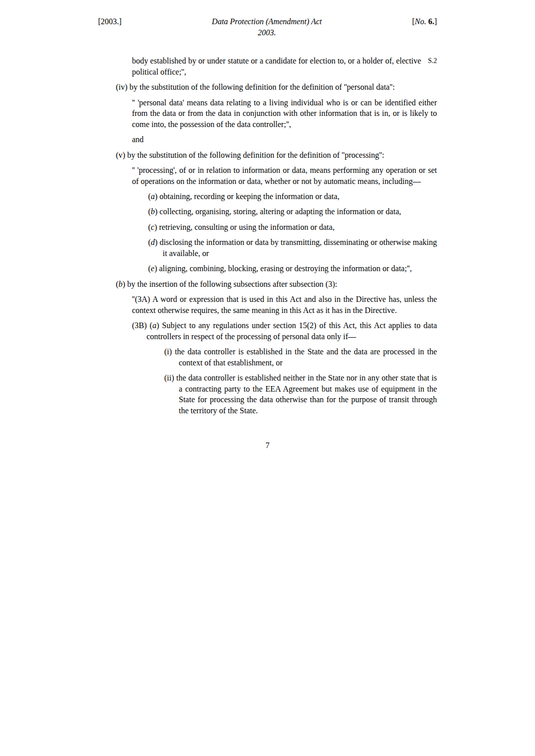[2003.] Data Protection (Amendment) Act
2003. [No. 6.]
S.2body established by or under statute or a candidate for election to, or a holder of, elective political office;'',
(iv) by the substitution of the following definition for the definition of ''personal data'':
'' 'personal data' means data relating to a living individual who is or can be identified either from the data or from the data in conjunction with other information that is in, or is likely to come into, the possession of the data controller;'',
and
(v) by the substitution of the following definition for the definition of ''processing'':
'' 'processing', of or in relation to information or data, means performing any operation or set of operations on the information or data, whether or not by automatic means, including—
(a) obtaining, recording or keeping the information or data,
(b) collecting, organising, storing, altering or adapting the information or data,
(c) retrieving, consulting or using the information or data,
(d) disclosing the information or data by transmitting, disseminating or otherwise making it available, or
(e) aligning, combining, blocking, erasing or destroying the information or data;'',
(b) by the insertion of the following subsections after subsection (3):
''(3A) A word or expression that is used in this Act and also in the Directive has, unless the context otherwise requires, the same meaning in this Act as it has in the Directive.
(3B) (a) Subject to any regulations under section 15(2) of this Act, this Act applies to data controllers in respect of the processing of personal data only if—
(i) the data controller is established in the State and the data are processed in the context of that establishment, or
(ii) the data controller is established neither in the State nor in any other state that is a contracting party to the EEA Agreement but makes use of equipment in the State for processing the data otherwise than for the purpose of transit through the territory of the State.
7